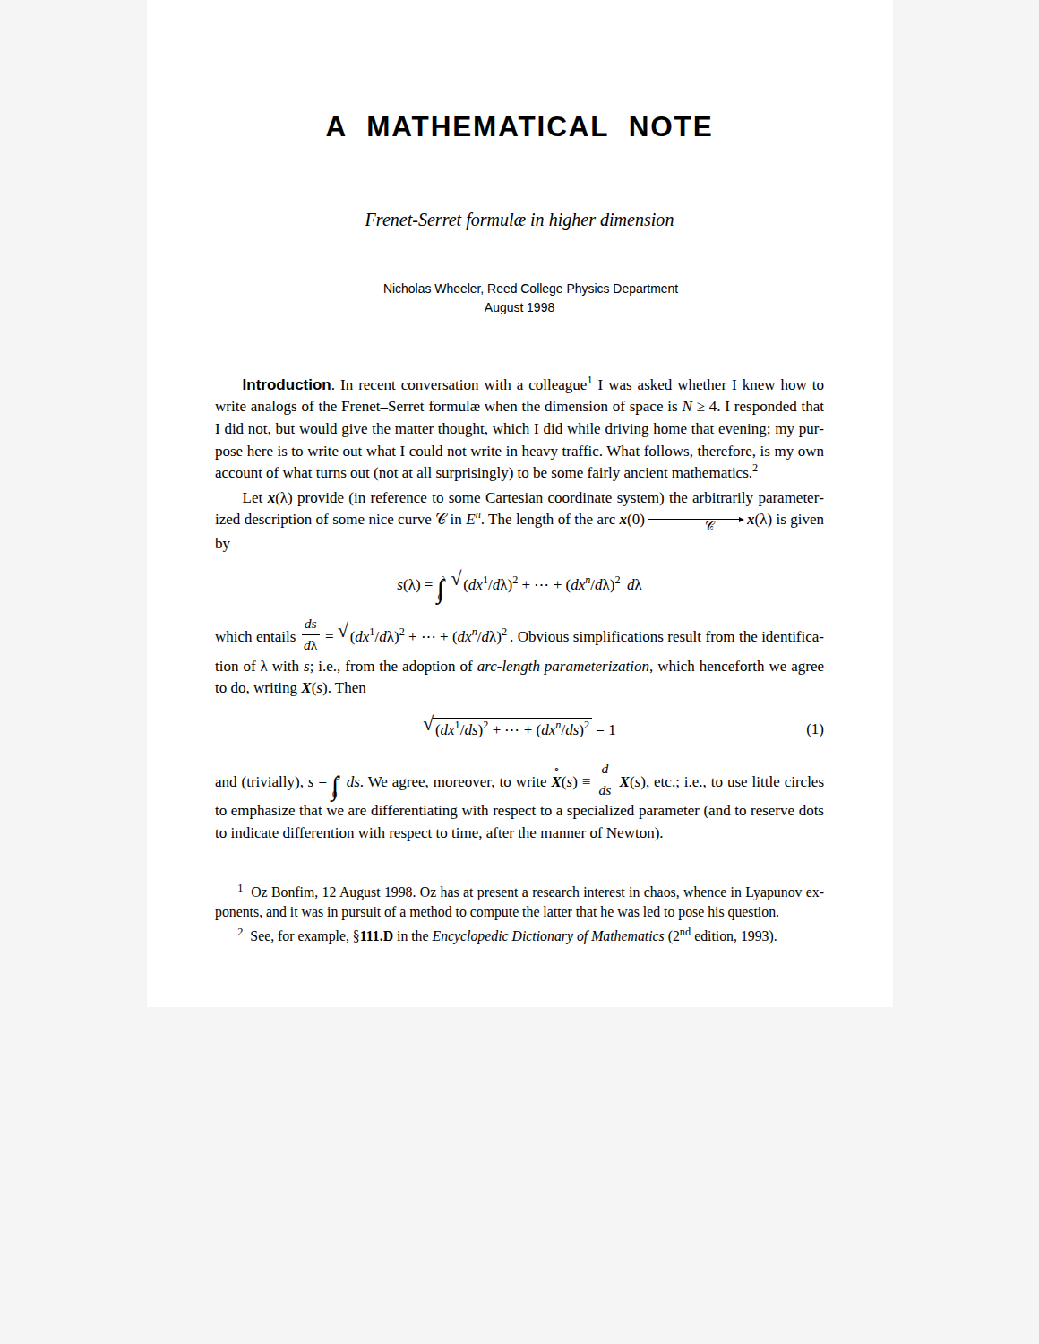A MATHEMATICAL NOTE
Frenet-Serret formulæ in higher dimension
Nicholas Wheeler, Reed College Physics Department
August 1998
Introduction. In recent conversation with a colleague1 I was asked whether I knew how to write analogs of the Frenet–Serret formulæ when the dimension of space is N ≥ 4. I responded that I did not, but would give the matter thought, which I did while driving home that evening; my purpose here is to write out what I could not write in heavy traffic. What follows, therefore, is my own account of what turns out (not at all surprisingly) to be some fairly ancient mathematics.2
Let x(λ) provide (in reference to some Cartesian coordinate system) the arbitrarily parameterized description of some nice curve 𝒞 in En. The length of the arc x(0) 𝒞 x(λ) is given by
s(λ) = ∫λ 0 (dx1/dλ)2 + ⋯ + (dxn/dλ)2 dλ
which entails ds dλ = (dx1/dλ)2 + ⋯ + (dxn/dλ)2. Obvious simplifications result from the identification of λ with s; i.e., from the adoption of arc-length parameterization, which henceforth we agree to do, writing X(s). Then
(dx1/ds)2 + ⋯ + (dxn/ds)2 = 1 (1)
and (trivially), s = ∫s 0 ds. We agree, moreover, to write ∘X(s) ≡ dds X(s), etc.; i.e., to use little circles to emphasize that we are differentiating with respect to a specialized parameter (and to reserve dots to indicate differention with respect to time, after the manner of Newton).
1 Oz Bonfim, 12 August 1998. Oz has at present a research interest in chaos, whence in Lyapunov exponents, and it was in pursuit of a method to compute the latter that he was led to pose his question.
2 See, for example, §111.D in the Encyclopedic Dictionary of Mathematics (2nd edition, 1993).